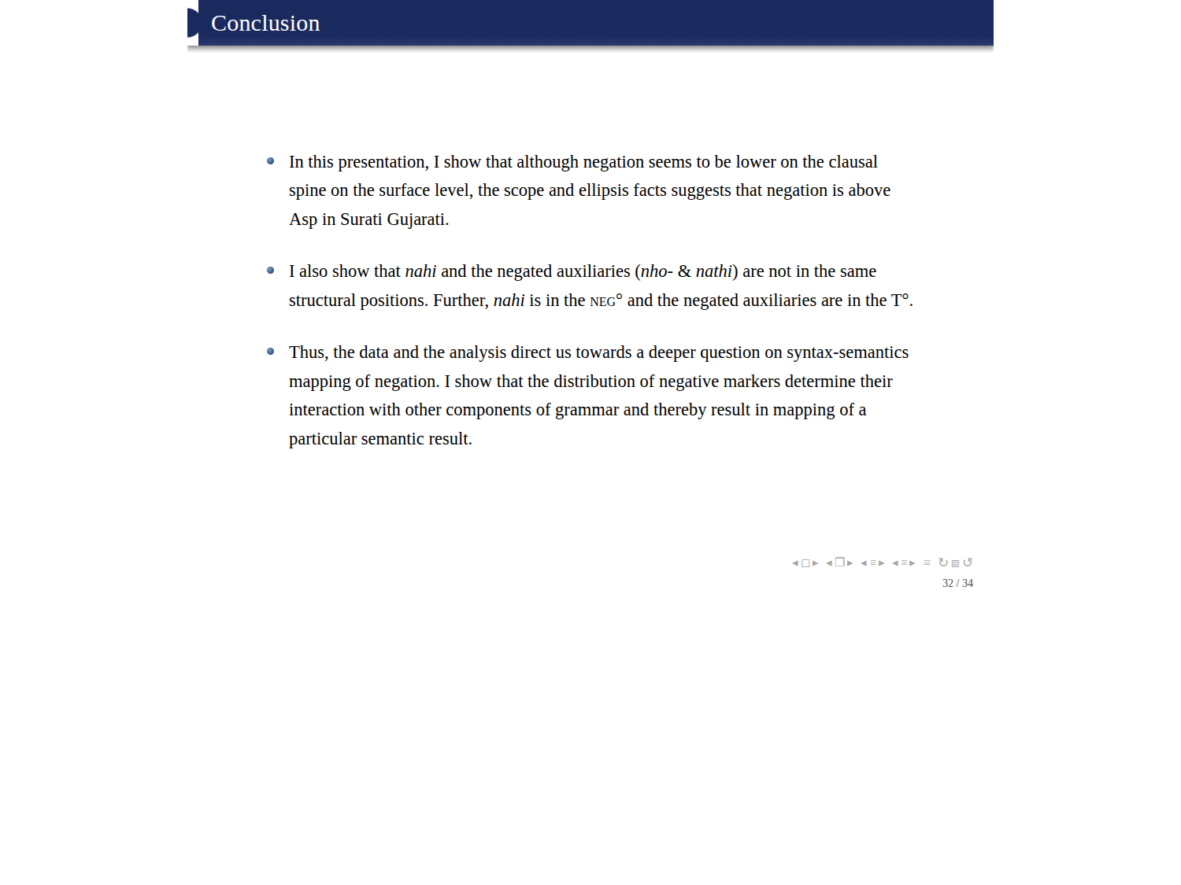Conclusion
In this presentation, I show that although negation seems to be lower on the clausal spine on the surface level, the scope and ellipsis facts suggests that negation is above Asp in Surati Gujarati.
I also show that nahi and the negated auxiliaries (nho- & nathi) are not in the same structural positions. Further, nahi is in the neg° and the negated auxiliaries are in the T°.
Thus, the data and the analysis direct us towards a deeper question on syntax-semantics mapping of negation. I show that the distribution of negative markers determine their interaction with other components of grammar and thereby result in mapping of a particular semantic result.
◂◻▸ ◂❐▸ ◂≡▸ ◂≡▸ ≡ ↻⧈↺
32 / 34